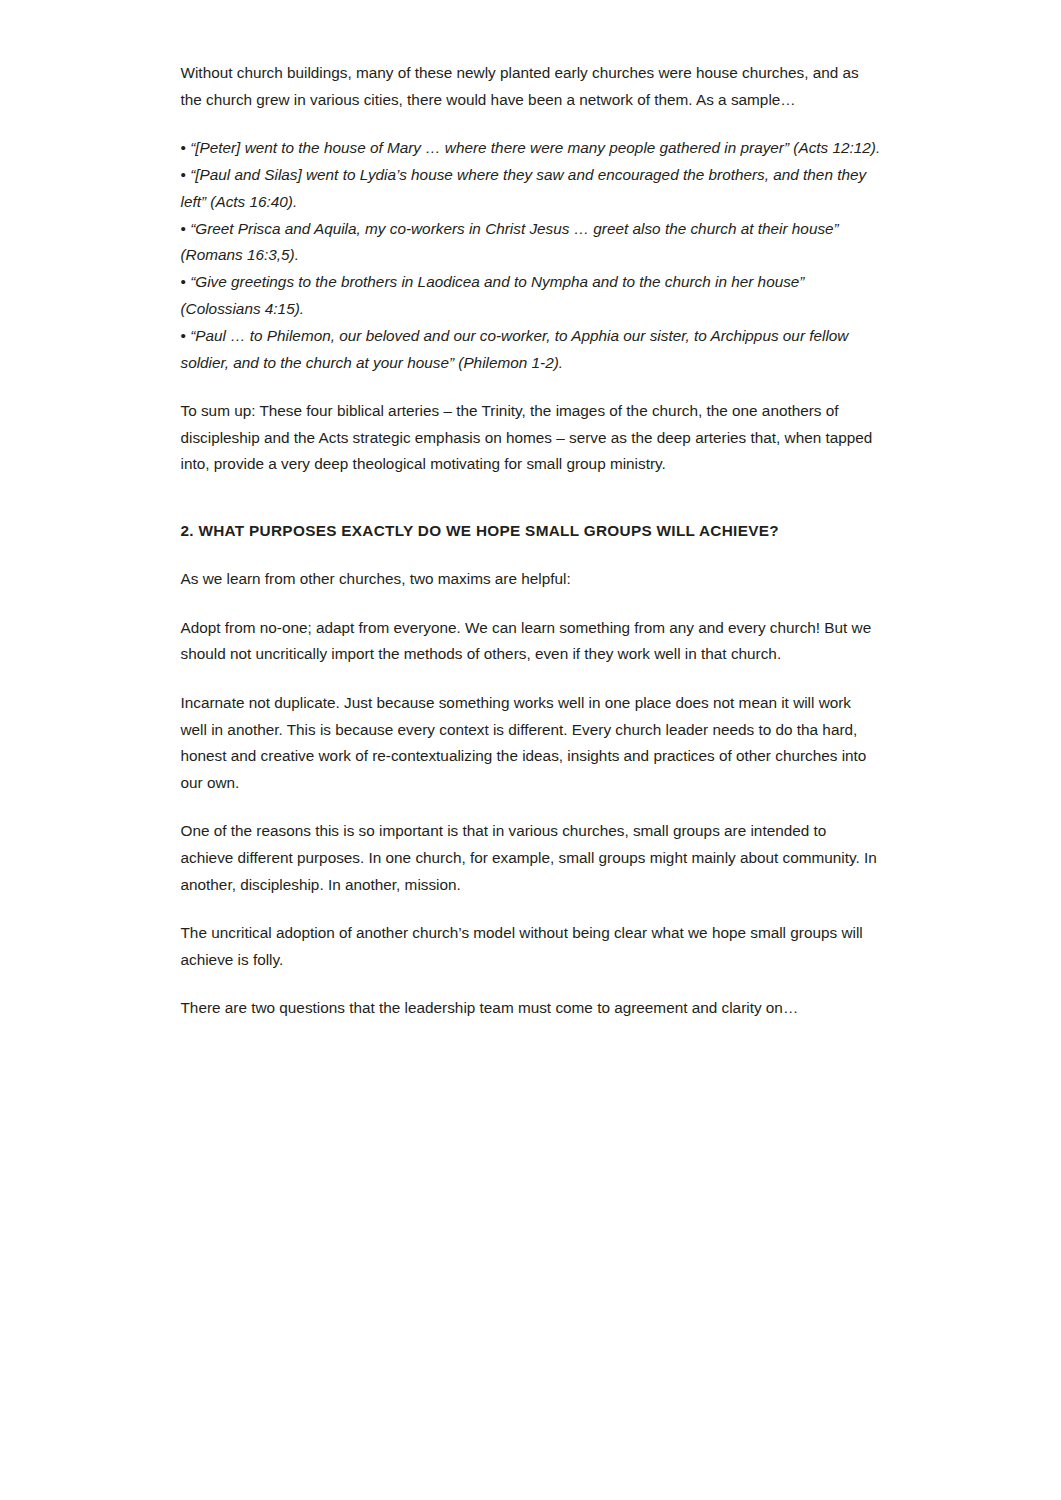Without church buildings, many of these newly planted early churches were house churches, and as the church grew in various cities, there would have been a network of them. As a sample…
• “[Peter] went to the house of Mary … where there were many people gathered in prayer” (Acts 12:12).
• “[Paul and Silas] went to Lydia’s house where they saw and encouraged the brothers, and then they left” (Acts 16:40).
• “Greet Prisca and Aquila, my co-workers in Christ Jesus … greet also the church at their house” (Romans 16:3,5).
• “Give greetings to the brothers in Laodicea and to Nympha and to the church in her house” (Colossians 4:15).
• “Paul … to Philemon, our beloved and our co-worker, to Apphia our sister, to Archippus our fellow soldier, and to the church at your house” (Philemon 1-2).
To sum up: These four biblical arteries – the Trinity, the images of the church, the one anothers of discipleship and the Acts strategic emphasis on homes – serve as the deep arteries that, when tapped into, provide a very deep theological motivating for small group ministry.
2. What purposes exactly do we hope small groups will achieve?
As we learn from other churches, two maxims are helpful:
Adopt from no-one; adapt from everyone. We can learn something from any and every church! But we should not uncritically import the methods of others, even if they work well in that church.
Incarnate not duplicate. Just because something works well in one place does not mean it will work well in another. This is because every context is different. Every church leader needs to do tha hard, honest and creative work of re-contextualizing the ideas, insights and practices of other churches into our own.
One of the reasons this is so important is that in various churches, small groups are intended to achieve different purposes. In one church, for example, small groups might mainly about community. In another, discipleship. In another, mission.
The uncritical adoption of another church’s model without being clear what we hope small groups will achieve is folly.
There are two questions that the leadership team must come to agreement and clarity on…